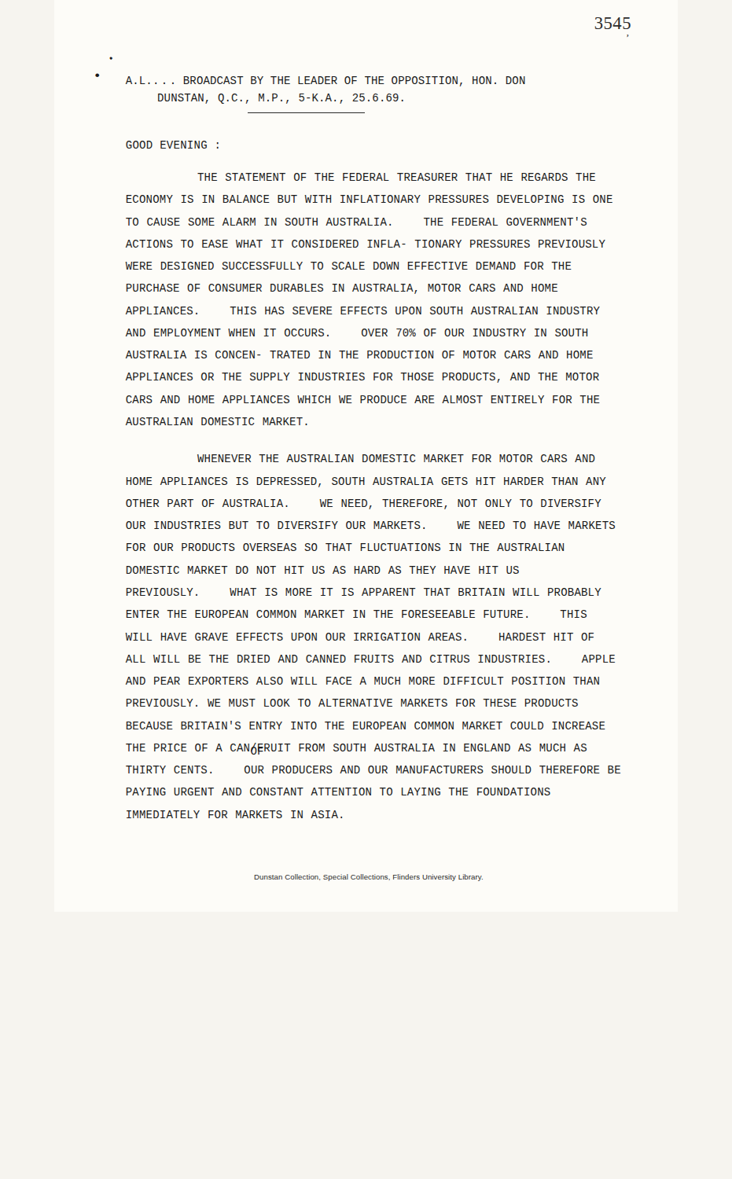3545’
•
•
A.L.... BROADCAST BY THE LEADER OF THE OPPOSITION, HON. DON DUNSTAN, Q.C., M.P., 5-K.A., 25.6.69.
GOOD EVENING :
THE STATEMENT OF THE FEDERAL TREASURER THAT HE REGARDS THE ECONOMY IS IN BALANCE BUT WITH INFLATIONARY PRESSURES DEVELOPING IS ONE TO CAUSE SOME ALARM IN SOUTH AUSTRALIA. THE FEDERAL GOVERNMENT'S ACTIONS TO EASE WHAT IT CONSIDERED INFLA- TIONARY PRESSURES PREVIOUSLY WERE DESIGNED SUCCESSFULLY TO SCALE DOWN EFFECTIVE DEMAND FOR THE PURCHASE OF CONSUMER DURABLES IN AUSTRALIA, MOTOR CARS AND HOME APPLIANCES. THIS HAS SEVERE EFFECTS UPON SOUTH AUSTRALIAN INDUSTRY AND EMPLOYMENT WHEN IT OCCURS. OVER 70% OF OUR INDUSTRY IN SOUTH AUSTRALIA IS CONCEN- TRATED IN THE PRODUCTION OF MOTOR CARS AND HOME APPLIANCES OR THE SUPPLY INDUSTRIES FOR THOSE PRODUCTS, AND THE MOTOR CARS AND HOME APPLIANCES WHICH WE PRODUCE ARE ALMOST ENTIRELY FOR THE AUSTRALIAN DOMESTIC MARKET.
WHENEVER THE AUSTRALIAN DOMESTIC MARKET FOR MOTOR CARS AND HOME APPLIANCES IS DEPRESSED, SOUTH AUSTRALIA GETS HIT HARDER THAN ANY OTHER PART OF AUSTRALIA. WE NEED, THEREFORE, NOT ONLY TO DIVERSIFY OUR INDUSTRIES BUT TO DIVERSIFY OUR MARKETS. WE NEED TO HAVE MARKETS FOR OUR PRODUCTS OVERSEAS SO THAT FLUCTUATIONS IN THE AUSTRALIAN DOMESTIC MARKET DO NOT HIT US AS HARD AS THEY HAVE HIT US PREVIOUSLY. WHAT IS MORE IT IS APPARENT THAT BRITAIN WILL PROBABLY ENTER THE EUROPEAN COMMON MARKET IN THE FORESEEABLE FUTURE. THIS WILL HAVE GRAVE EFFECTS UPON OUR IRRIGATION AREAS. HARDEST HIT OF ALL WILL BE THE DRIED AND CANNED FRUITS AND CITRUS INDUSTRIES. APPLE AND PEAR EXPORTERS ALSO WILL FACE A MUCH MORE DIFFICULT POSITION THAN PREVIOUSLY. WE MUST LOOK TO ALTERNATIVE MARKETS FOR THESE PRODUCTS BECAUSE BRITAIN'S ENTRY INTO THE EUROPEAN COMMON MARKET COULD INCREASE THE PRICE OF A CANOF/FRUIT FROM SOUTH AUSTRALIA IN ENGLAND AS MUCH AS THIRTY CENTS. OUR PRODUCERS AND OUR MANUFACTURERS SHOULD THEREFORE BE PAYING URGENT AND CONSTANT ATTENTION TO LAYING THE FOUNDATIONS IMMEDIATELY FOR MARKETS IN ASIA.
Dunstan Collection, Special Collections, Flinders University Library.